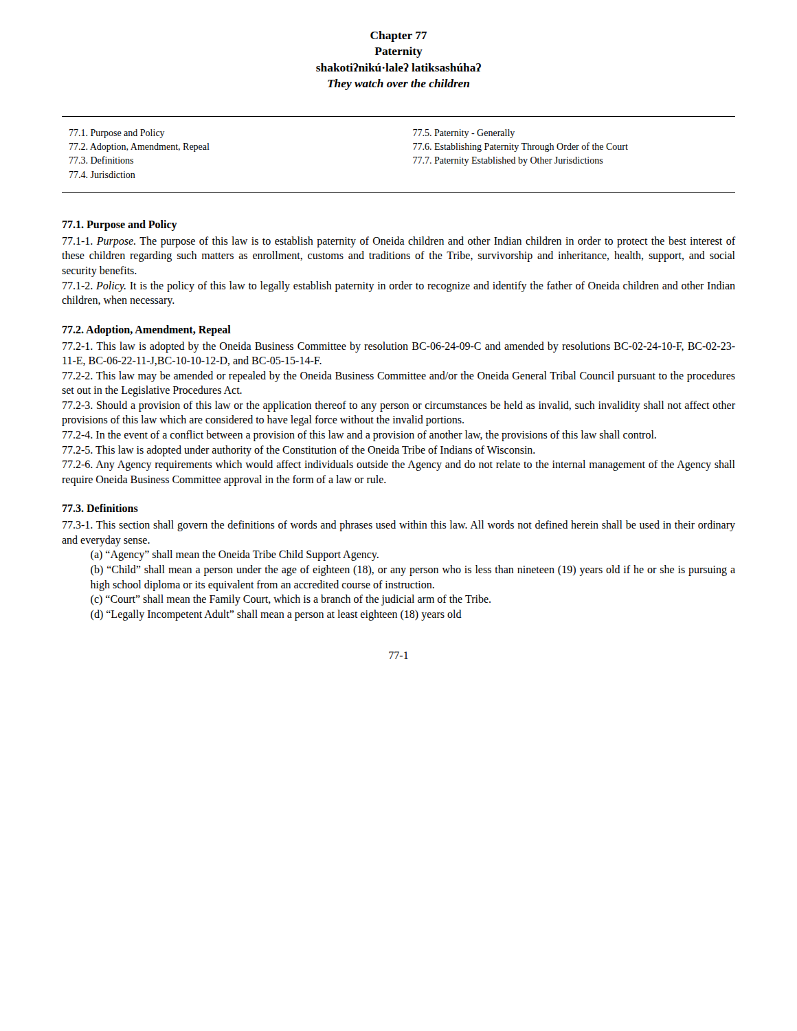Chapter 77
Paternity
shakotiʔnikú·laleʔ latiksashúhaʔ
They watch over the children
| 77.1. Purpose and Policy | 77.5. Paternity - Generally |
| 77.2. Adoption, Amendment, Repeal | 77.6. Establishing Paternity Through Order of the Court |
| 77.3. Definitions | 77.7. Paternity Established by Other Jurisdictions |
| 77.4. Jurisdiction | |
77.1. Purpose and Policy
77.1-1. Purpose. The purpose of this law is to establish paternity of Oneida children and other Indian children in order to protect the best interest of these children regarding such matters as enrollment, customs and traditions of the Tribe, survivorship and inheritance, health, support, and social security benefits.
77.1-2. Policy. It is the policy of this law to legally establish paternity in order to recognize and identify the father of Oneida children and other Indian children, when necessary.
77.2. Adoption, Amendment, Repeal
77.2-1. This law is adopted by the Oneida Business Committee by resolution BC-06-24-09-C and amended by resolutions BC-02-24-10-F, BC-02-23-11-E, BC-06-22-11-J,BC-10-10-12-D, and BC-05-15-14-F.
77.2-2. This law may be amended or repealed by the Oneida Business Committee and/or the Oneida General Tribal Council pursuant to the procedures set out in the Legislative Procedures Act.
77.2-3. Should a provision of this law or the application thereof to any person or circumstances be held as invalid, such invalidity shall not affect other provisions of this law which are considered to have legal force without the invalid portions.
77.2-4. In the event of a conflict between a provision of this law and a provision of another law, the provisions of this law shall control.
77.2-5. This law is adopted under authority of the Constitution of the Oneida Tribe of Indians of Wisconsin.
77.2-6. Any Agency requirements which would affect individuals outside the Agency and do not relate to the internal management of the Agency shall require Oneida Business Committee approval in the form of a law or rule.
77.3. Definitions
77.3-1. This section shall govern the definitions of words and phrases used within this law. All words not defined herein shall be used in their ordinary and everyday sense.
(a) “Agency” shall mean the Oneida Tribe Child Support Agency.
(b) “Child” shall mean a person under the age of eighteen (18), or any person who is less than nineteen (19) years old if he or she is pursuing a high school diploma or its equivalent from an accredited course of instruction.
(c) “Court” shall mean the Family Court, which is a branch of the judicial arm of the Tribe.
(d) “Legally Incompetent Adult” shall mean a person at least eighteen (18) years old
77-1